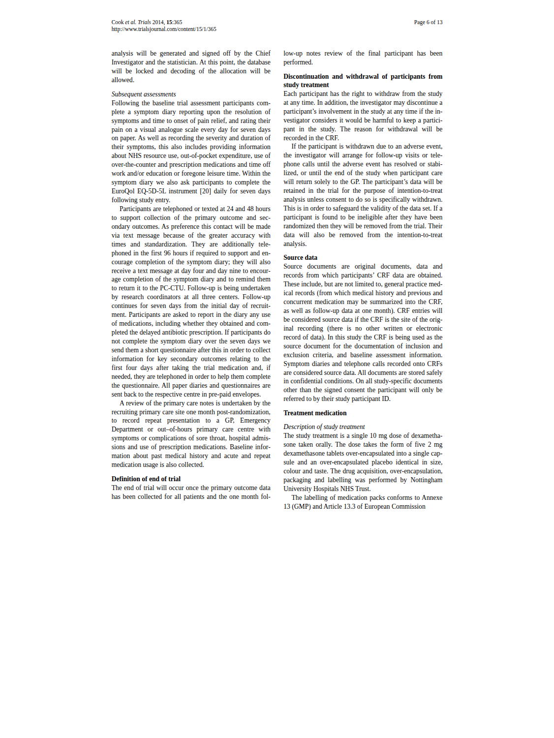Cook et al. Trials 2014, 15:365
http://www.trialsjournal.com/content/15/1/365
Page 6 of 13
analysis will be generated and signed off by the Chief Investigator and the statistician. At this point, the database will be locked and decoding of the allocation will be allowed.
Subsequent assessments
Following the baseline trial assessment participants complete a symptom diary reporting upon the resolution of symptoms and time to onset of pain relief, and rating their pain on a visual analogue scale every day for seven days on paper. As well as recording the severity and duration of their symptoms, this also includes providing information about NHS resource use, out-of-pocket expenditure, use of over-the-counter and prescription medications and time off work and/or education or foregone leisure time. Within the symptom diary we also ask participants to complete the EuroQol EQ-5D-5L instrument [20] daily for seven days following study entry.
Participants are telephoned or texted at 24 and 48 hours to support collection of the primary outcome and secondary outcomes. As preference this contact will be made via text message because of the greater accuracy with times and standardization. They are additionally telephoned in the first 96 hours if required to support and encourage completion of the symptom diary; they will also receive a text message at day four and day nine to encourage completion of the symptom diary and to remind them to return it to the PC-CTU. Follow-up is being undertaken by research coordinators at all three centers. Follow-up continues for seven days from the initial day of recruitment. Participants are asked to report in the diary any use of medications, including whether they obtained and completed the delayed antibiotic prescription. If participants do not complete the symptom diary over the seven days we send them a short questionnaire after this in order to collect information for key secondary outcomes relating to the first four days after taking the trial medication and, if needed, they are telephoned in order to help them complete the questionnaire. All paper diaries and questionnaires are sent back to the respective centre in pre-paid envelopes.
A review of the primary care notes is undertaken by the recruiting primary care site one month post-randomization, to record repeat presentation to a GP, Emergency Department or out–of-hours primary care centre with symptoms or complications of sore throat, hospital admissions and use of prescription medications. Baseline information about past medical history and acute and repeat medication usage is also collected.
Definition of end of trial
The end of trial will occur once the primary outcome data has been collected for all patients and the one month follow-up notes review of the final participant has been performed.
Discontinuation and withdrawal of participants from study treatment
Each participant has the right to withdraw from the study at any time. In addition, the investigator may discontinue a participant’s involvement in the study at any time if the investigator considers it would be harmful to keep a participant in the study. The reason for withdrawal will be recorded in the CRF.
If the participant is withdrawn due to an adverse event, the investigator will arrange for follow-up visits or telephone calls until the adverse event has resolved or stabilized, or until the end of the study when participant care will return solely to the GP. The participant’s data will be retained in the trial for the purpose of intention-to-treat analysis unless consent to do so is specifically withdrawn. This is in order to safeguard the validity of the data set. If a participant is found to be ineligible after they have been randomized then they will be removed from the trial. Their data will also be removed from the intention-to-treat analysis.
Source data
Source documents are original documents, data and records from which participants’ CRF data are obtained. These include, but are not limited to, general practice medical records (from which medical history and previous and concurrent medication may be summarized into the CRF, as well as follow-up data at one month). CRF entries will be considered source data if the CRF is the site of the original recording (there is no other written or electronic record of data). In this study the CRF is being used as the source document for the documentation of inclusion and exclusion criteria, and baseline assessment information. Symptom diaries and telephone calls recorded onto CRFs are considered source data. All documents are stored safely in confidential conditions. On all study-specific documents other than the signed consent the participant will only be referred to by their study participant ID.
Treatment medication
Description of study treatment
The study treatment is a single 10 mg dose of dexamethasone taken orally. The dose takes the form of five 2 mg dexamethasone tablets over-encapsulated into a single capsule and an over-encapsulated placebo identical in size, colour and taste. The drug acquisition, over-encapsulation, packaging and labelling was performed by Nottingham University Hospitals NHS Trust.
The labelling of medication packs conforms to Annexe 13 (GMP) and Article 13.3 of European Commission